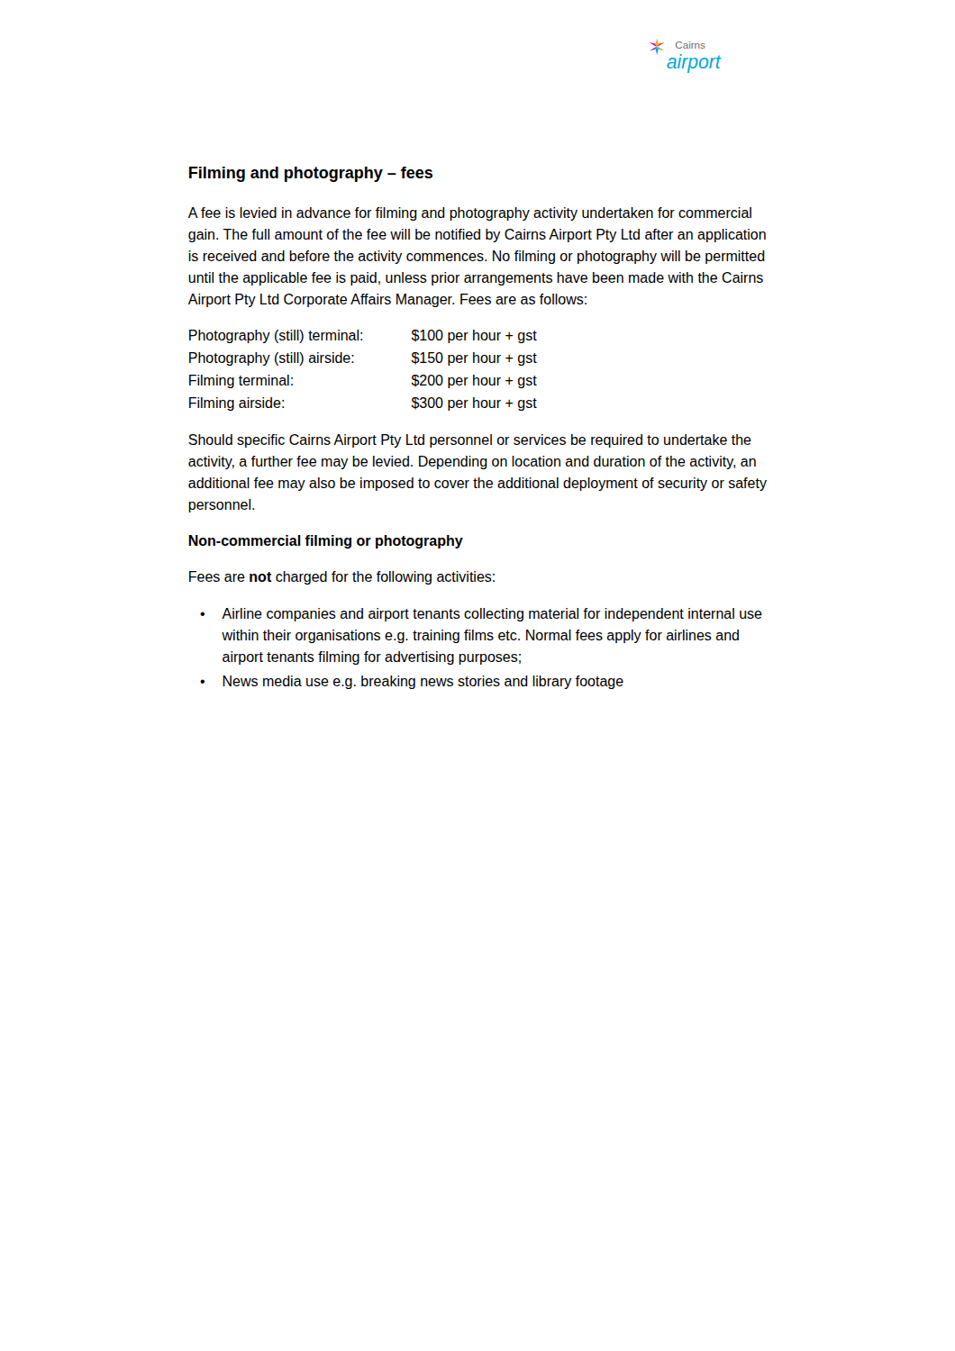Cairns airport
Filming and photography – fees
A fee is levied in advance for filming and photography activity undertaken for commercial gain. The full amount of the fee will be notified by Cairns Airport Pty Ltd after an application is received and before the activity commences. No filming or photography will be permitted until the applicable fee is paid, unless prior arrangements have been made with the Cairns Airport Pty Ltd Corporate Affairs Manager. Fees are as follows:
| Photography (still) terminal: | $100 per hour + gst |
| Photography (still) airside: | $150 per hour + gst |
| Filming terminal: | $200 per hour + gst |
| Filming airside: | $300 per hour + gst |
Should specific Cairns Airport Pty Ltd personnel or services be required to undertake the activity, a further fee may be levied. Depending on location and duration of the activity, an additional fee may also be imposed to cover the additional deployment of security or safety personnel.
Non-commercial filming or photography
Fees are not charged for the following activities:
Airline companies and airport tenants collecting material for independent internal use within their organisations e.g. training films etc. Normal fees apply for airlines and airport tenants filming for advertising purposes;
News media use e.g. breaking news stories and library footage